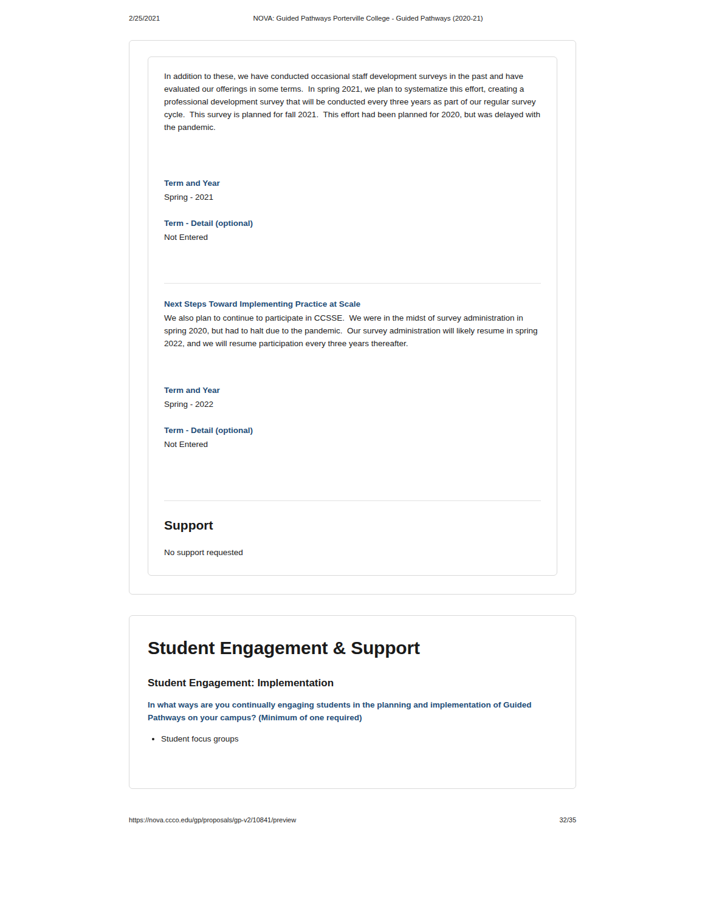2/25/2021
NOVA: Guided Pathways Porterville College - Guided Pathways (2020-21)
In addition to these, we have conducted occasional staff development surveys in the past and have evaluated our offerings in some terms. In spring 2021, we plan to systematize this effort, creating a professional development survey that will be conducted every three years as part of our regular survey cycle. This survey is planned for fall 2021. This effort had been planned for 2020, but was delayed with the pandemic.
Term and Year
Spring - 2021
Term - Detail (optional)
Not Entered
Next Steps Toward Implementing Practice at Scale
We also plan to continue to participate in CCSSE. We were in the midst of survey administration in spring 2020, but had to halt due to the pandemic. Our survey administration will likely resume in spring 2022, and we will resume participation every three years thereafter.
Term and Year
Spring - 2022
Term - Detail (optional)
Not Entered
Support
No support requested
Student Engagement & Support
Student Engagement: Implementation
In what ways are you continually engaging students in the planning and implementation of Guided Pathways on your campus? (Minimum of one required)
Student focus groups
https://nova.ccco.edu/gp/proposals/gp-v2/10841/preview
32/35